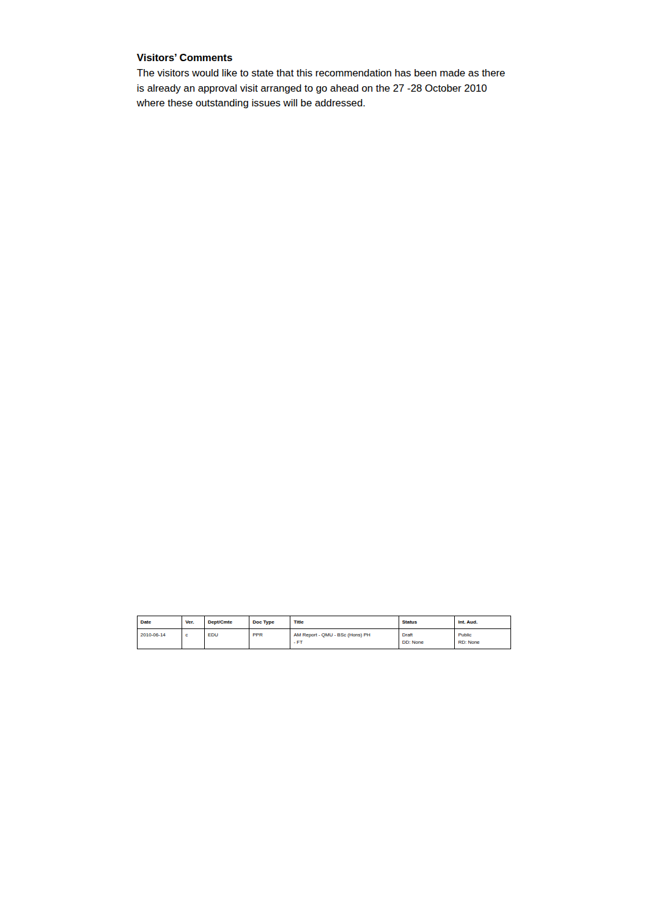Visitors’ Comments
The visitors would like to state that this recommendation has been made as there is already an approval visit arranged to go ahead on the 27 -28 October 2010 where these outstanding issues will be addressed.
| Date | Ver. | Dept/Cmte | Doc Type | Title | Status | Int. Aud. |
| --- | --- | --- | --- | --- | --- | --- |
| 2010-06-14 | c | EDU | PPR | AM Report - QMU - BSc (Hons) PH - FT | Draft DD: None | Public RD: None |